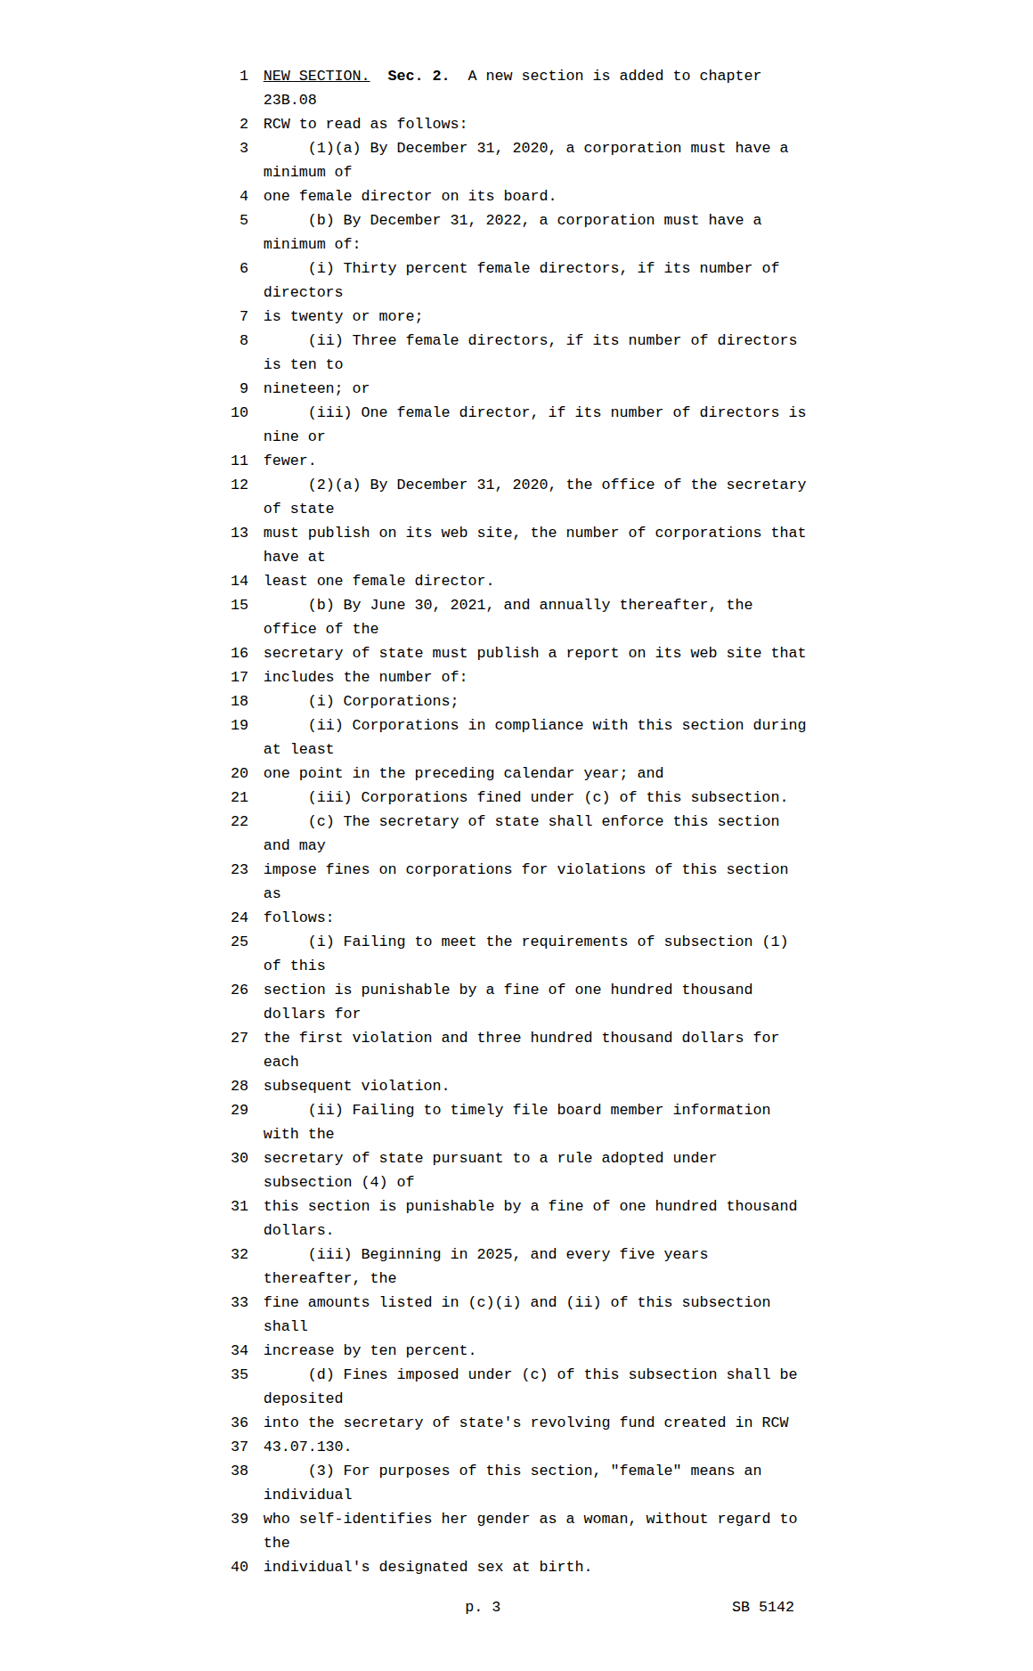NEW SECTION. Sec. 2. A new section is added to chapter 23B.08
RCW to read as follows:
(1)(a) By December 31, 2020, a corporation must have a minimum of
one female director on its board.
(b) By December 31, 2022, a corporation must have a minimum of:
(i) Thirty percent female directors, if its number of directors
is twenty or more;
(ii) Three female directors, if its number of directors is ten to
nineteen; or
(iii) One female director, if its number of directors is nine or
fewer.
(2)(a) By December 31, 2020, the office of the secretary of state
must publish on its web site, the number of corporations that have at
least one female director.
(b) By June 30, 2021, and annually thereafter, the office of the
secretary of state must publish a report on its web site that
includes the number of:
(i) Corporations;
(ii) Corporations in compliance with this section during at least
one point in the preceding calendar year; and
(iii) Corporations fined under (c) of this subsection.
(c) The secretary of state shall enforce this section and may
impose fines on corporations for violations of this section as
follows:
(i) Failing to meet the requirements of subsection (1) of this
section is punishable by a fine of one hundred thousand dollars for
the first violation and three hundred thousand dollars for each
subsequent violation.
(ii) Failing to timely file board member information with the
secretary of state pursuant to a rule adopted under subsection (4) of
this section is punishable by a fine of one hundred thousand dollars.
(iii) Beginning in 2025, and every five years thereafter, the
fine amounts listed in (c)(i) and (ii) of this subsection shall
increase by ten percent.
(d) Fines imposed under (c) of this subsection shall be deposited
into the secretary of state's revolving fund created in RCW
43.07.130.
(3) For purposes of this section, "female" means an individual
who self-identifies her gender as a woman, without regard to the
individual's designated sex at birth.
p. 3 SB 5142